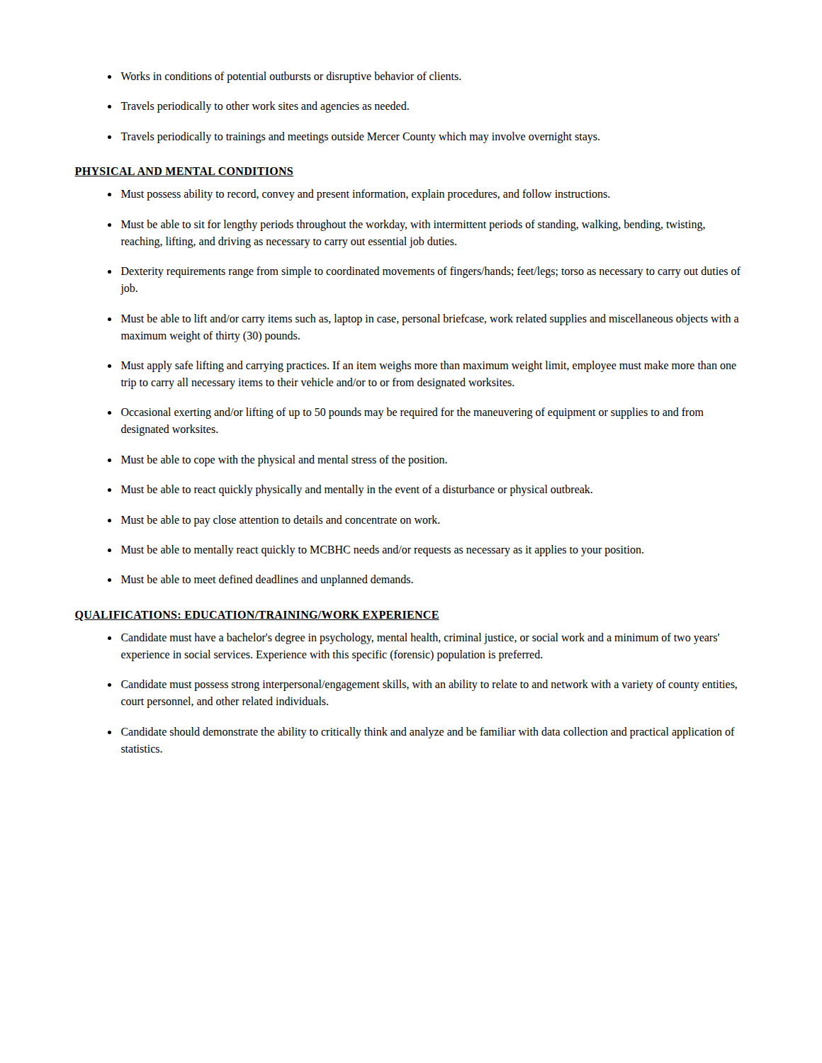Works in conditions of potential outbursts or disruptive behavior of clients.
Travels periodically to other work sites and agencies as needed.
Travels periodically to trainings and meetings outside Mercer County which may involve overnight stays.
PHYSICAL AND MENTAL CONDITIONS
Must possess ability to record, convey and present information, explain procedures, and follow instructions.
Must be able to sit for lengthy periods throughout the workday, with intermittent periods of standing, walking, bending, twisting, reaching, lifting, and driving as necessary to carry out essential job duties.
Dexterity requirements range from simple to coordinated movements of fingers/hands; feet/legs; torso as necessary to carry out duties of job.
Must be able to lift and/or carry items such as, laptop in case, personal briefcase, work related supplies and miscellaneous objects with a maximum weight of thirty (30) pounds.
Must apply safe lifting and carrying practices. If an item weighs more than maximum weight limit, employee must make more than one trip to carry all necessary items to their vehicle and/or to or from designated worksites.
Occasional exerting and/or lifting of up to 50 pounds may be required for the maneuvering of equipment or supplies to and from designated worksites.
Must be able to cope with the physical and mental stress of the position.
Must be able to react quickly physically and mentally in the event of a disturbance or physical outbreak.
Must be able to pay close attention to details and concentrate on work.
Must be able to mentally react quickly to MCBHC needs and/or requests as necessary as it applies to your position.
Must be able to meet defined deadlines and unplanned demands.
QUALIFICATIONS: EDUCATION/TRAINING/WORK EXPERIENCE
Candidate must have a bachelor's degree in psychology, mental health, criminal justice, or social work and a minimum of two years' experience in social services. Experience with this specific (forensic) population is preferred.
Candidate must possess strong interpersonal/engagement skills, with an ability to relate to and network with a variety of county entities, court personnel, and other related individuals.
Candidate should demonstrate the ability to critically think and analyze and be familiar with data collection and practical application of statistics.